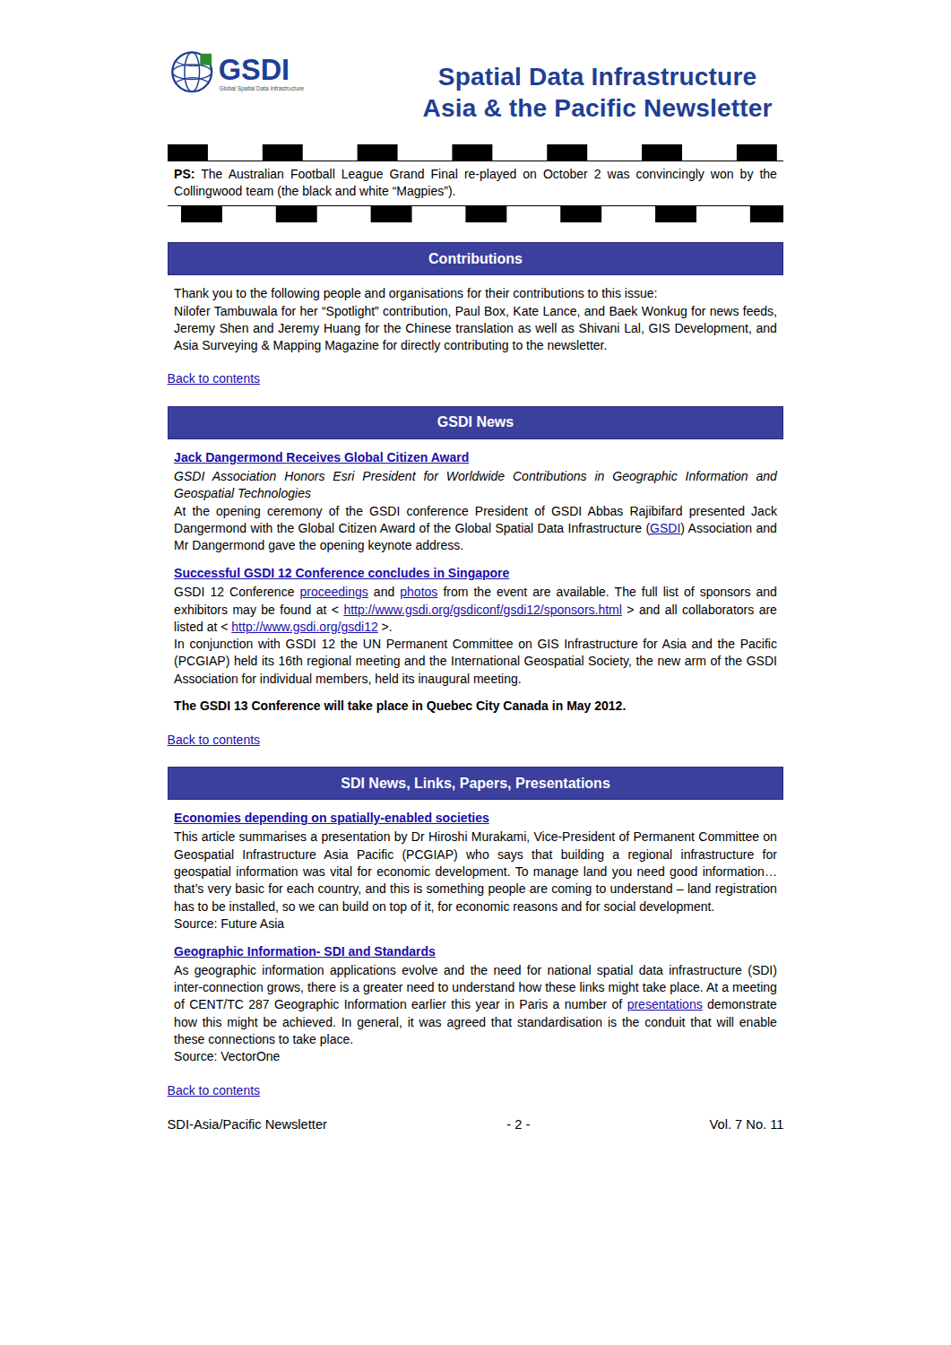GSDI Global Spatial Data Infrastructure
Spatial Data Infrastructure
Asia & the Pacific Newsletter
PS: The Australian Football League Grand Final re-played on October 2 was convincingly won by the Collingwood team (the black and white “Magpies”).
Contributions
Thank you to the following people and organisations for their contributions to this issue:
Nilofer Tambuwala for her “Spotlight” contribution, Paul Box, Kate Lance, and Baek Wonkug for news feeds, Jeremy Shen and Jeremy Huang for the Chinese translation as well as Shivani Lal, GIS Development, and Asia Surveying & Mapping Magazine for directly contributing to the newsletter.
Back to contents
GSDI News
Jack Dangermond Receives Global Citizen Award
GSDI Association Honors Esri President for Worldwide Contributions in Geographic Information and Geospatial Technologies
At the opening ceremony of the GSDI conference President of GSDI Abbas Rajibifard presented Jack Dangermond with the Global Citizen Award of the Global Spatial Data Infrastructure (GSDI) Association and Mr Dangermond gave the opening keynote address.
Successful GSDI 12 Conference concludes in Singapore
GSDI 12 Conference proceedings and photos from the event are available. The full list of sponsors and exhibitors may be found at < http://www.gsdi.org/gsdiconf/gsdi12/sponsors.html > and all collaborators are listed at < http://www.gsdi.org/gsdi12 >.
In conjunction with GSDI 12 the UN Permanent Committee on GIS Infrastructure for Asia and the Pacific (PCGIAP) held its 16th regional meeting and the International Geospatial Society, the new arm of the GSDI Association for individual members, held its inaugural meeting.
The GSDI 13 Conference will take place in Quebec City Canada in May 2012.
Back to contents
SDI News, Links, Papers, Presentations
Economies depending on spatially-enabled societies
This article summarises a presentation by Dr Hiroshi Murakami, Vice-President of Permanent Committee on Geospatial Infrastructure Asia Pacific (PCGIAP) who says that building a regional infrastructure for geospatial information was vital for economic development. To manage land you need good information… that’s very basic for each country, and this is something people are coming to understand – land registration has to be installed, so we can build on top of it, for economic reasons and for social development.
Source: Future Asia
Geographic Information- SDI and Standards
As geographic information applications evolve and the need for national spatial data infrastructure (SDI) inter-connection grows, there is a greater need to understand how these links might take place. At a meeting of CENT/TC 287 Geographic Information earlier this year in Paris a number of presentations demonstrate how this might be achieved. In general, it was agreed that standardisation is the conduit that will enable these connections to take place.
Source: VectorOne
Back to contents
SDI-Asia/Pacific Newsletter
- 2 -
Vol. 7 No. 11